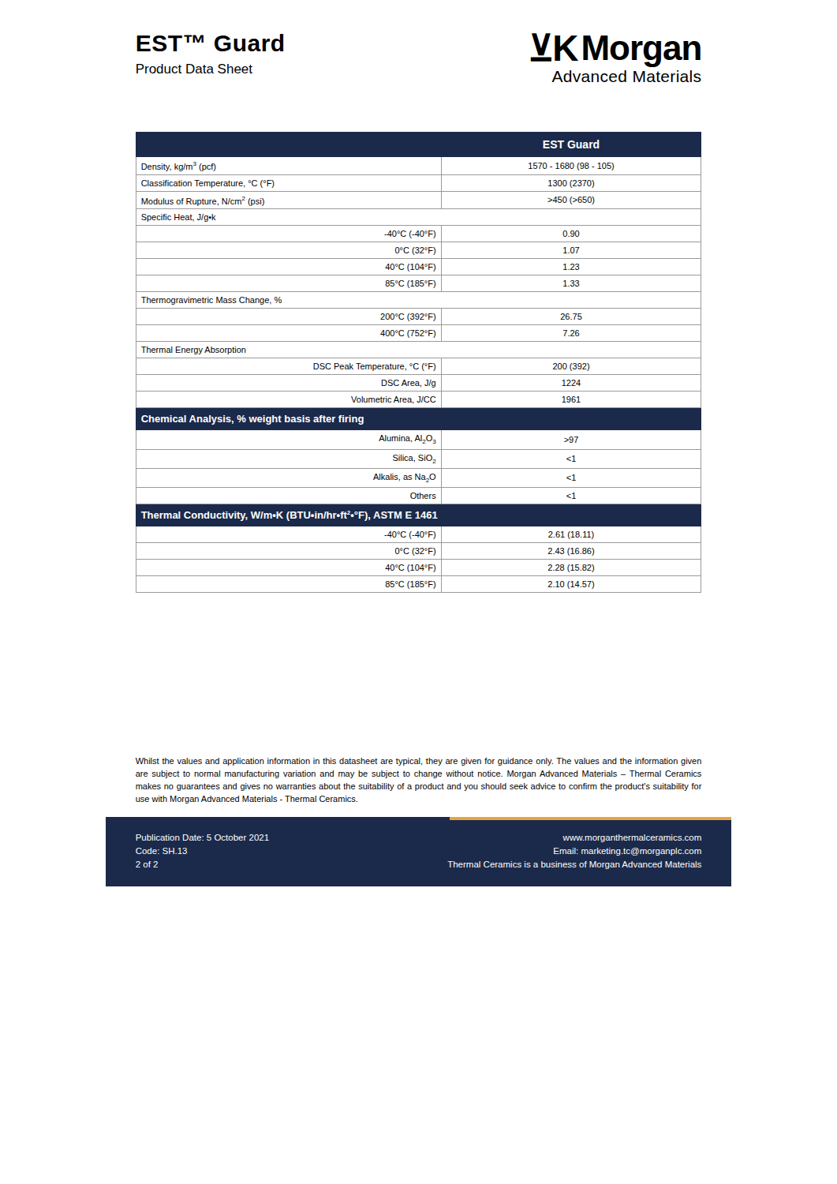EST™ Guard
Product Data Sheet
⊻K Morgan
Advanced Materials
| | EST Guard |
| --- | --- |
| Density, kg/m 3 (pcf) | 1570 - 1680 (98 - 105) |
| Classification Temperature, °C (°F) | 1300 (2370) |
| Modulus of Rupture, N/cm 2 (psi) | >450 (>650) |
| Specific Heat, J/g•k |
| -40°C (-40°F) | 0.90 |
| 0°C (32°F) | 1.07 |
| 40°C (104°F) | 1.23 |
| 85°C (185°F) | 1.33 |
| Thermogravimetric Mass Change, % |
| 200°C (392°F) | 26.75 |
| 400°C (752°F) | 7.26 |
| Thermal Energy Absorption |
| DSC Peak Temperature, °C (°F) | 200 (392) |
| DSC Area, J/g | 1224 |
| Volumetric Area, J/CC | 1961 |
| Chemical Analysis, % weight basis after firing |
| Alumina, Al 2 O 3 | >97 |
| Silica, SiO 2 | <1 |
| Alkalis, as Na 2 O | <1 |
| Others | <1 |
| Thermal Conductivity, W/m•K (BTU•in/hr•ft 2 •°F), ASTM E 1461 |
| -40°C (-40°F) | 2.61 (18.11) |
| 0°C (32°F) | 2.43 (16.86) |
| 40°C (104°F) | 2.28 (15.82) |
| 85°C (185°F) | 2.10 (14.57) |
Whilst the values and application information in this datasheet are typical, they are given for guidance only. The values and the information given are subject to normal manufacturing variation and may be subject to change without notice. Morgan Advanced Materials – Thermal Ceramics makes no guarantees and gives no warranties about the suitability of a product and you should seek advice to confirm the product's suitability for use with Morgan Advanced Materials - Thermal Ceramics.
Publication Date: 5 October 2021
Code: SH.13
2 of 2
www.morganthermalceramics.com
Email: marketing.tc@morganplc.com
Thermal Ceramics is a business of Morgan Advanced Materials